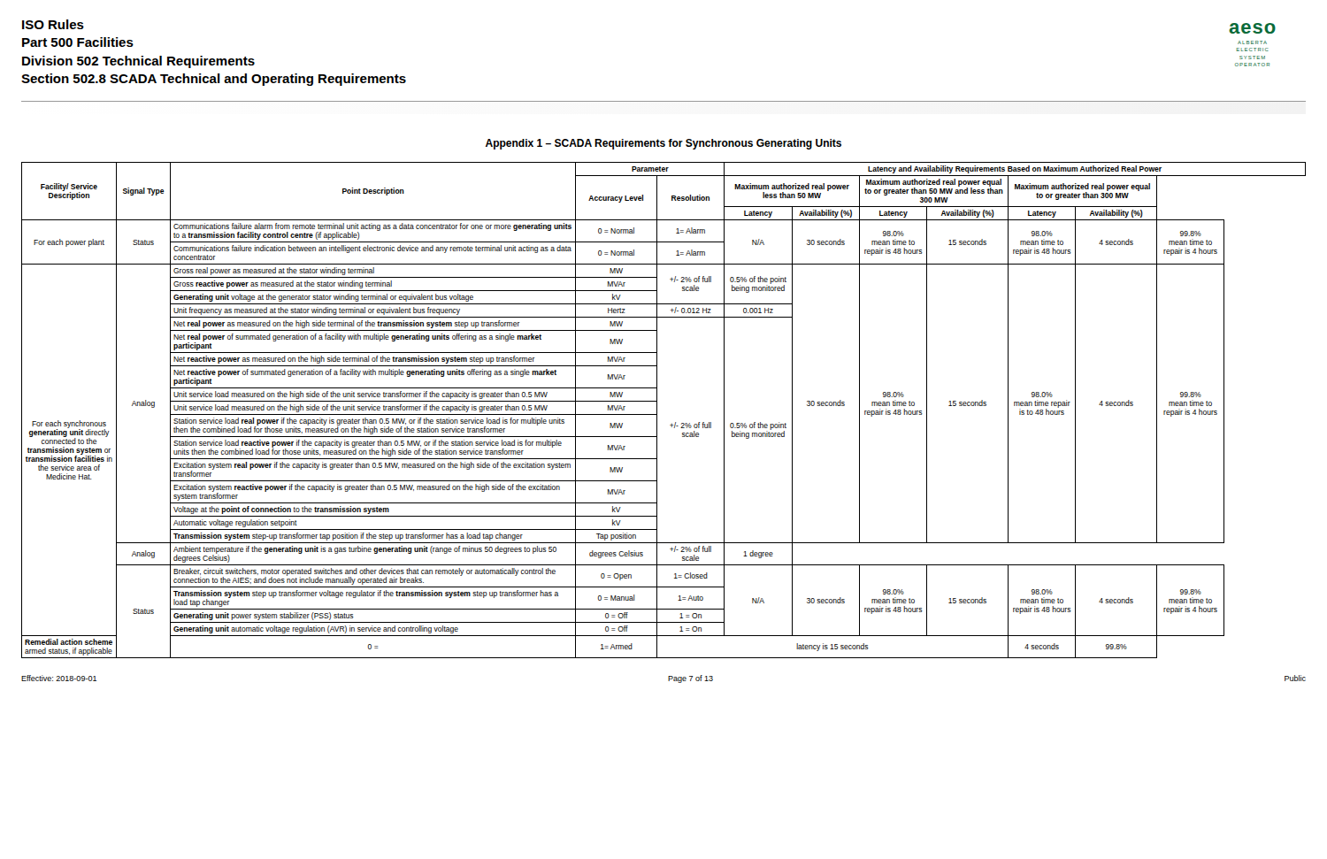ISO Rules
Part 500 Facilities
Division 502 Technical Requirements
Section 502.8 SCADA Technical and Operating Requirements
aeso
ALBERTA
ELECTRIC
SYSTEM
OPERATOR
Appendix 1 – SCADA Requirements for Synchronous Generating Units
| Facility/ Service Description | Signal Type | Point Description | Parameter | Latency and Availability Requirements Based on Maximum Authorized Real Power |
| --- | --- | --- | --- | --- |
| Accuracy Level | Resolution | Maximum authorized real power less than 50 MW | Maximum authorized real power equal to or greater than 50 MW and less than 300 MW | Maximum authorized real power equal to or greater than 300 MW | |
| Latency | Availability (%) | Latency | Availability (%) | Latency | Availability (%) | | |
| For each power plant | Status | Communications failure alarm from remote terminal unit acting as a data concentrator for one or more generating units to a transmission facility control centre (if applicable) | 0 = Normal | 1= Alarm | N/A | 30 seconds | 98.0% mean time to repair is 48 hours | 15 seconds | 98.0% mean time to repair is 48 hours | 4 seconds | 99.8% mean time to repair is 4 hours | |
| Communications failure indication between an intelligent electronic device and any remote terminal unit acting as a data concentrator | 0 = Normal | 1= Alarm |
| For each synchronous generating unit directly connected to the transmission system or transmission facilities in the service area of Medicine Hat. | Analog | Gross real power as measured at the stator winding terminal | MW | +/- 2% of full scale | 0.5% of the point being monitored | 30 seconds | 98.0% mean time to repair is 48 hours | 15 seconds | 98.0% mean time repair is to 48 hours | 4 seconds | 99.8% mean time to repair is 4 hours | |
| Gross reactive power as measured at the stator winding terminal | MVAr |
| Generating unit voltage at the generator stator winding terminal or equivalent bus voltage | kV |
| Unit frequency as measured at the stator winding terminal or equivalent bus frequency | Hertz | +/- 0.012 Hz | 0.001 Hz |
| Net real power as measured on the high side terminal of the transmission system step up transformer | MW | +/- 2% of full scale | 0.5% of the point being monitored |
| Net real power of summated generation of a facility with multiple generating units offering as a single market participant | MW |
| Net reactive power as measured on the high side terminal of the transmission system step up transformer | MVAr |
| Net reactive power of summated generation of a facility with multiple generating units offering as a single market participant | MVAr |
| Unit service load measured on the high side of the unit service transformer if the capacity is greater than 0.5 MW | MW |
| Unit service load measured on the high side of the unit service transformer if the capacity is greater than 0.5 MW | MVAr |
| Station service load real power if the capacity is greater than 0.5 MW, or if the station service load is for multiple units then the combined load for those units, measured on the high side of the station service transformer | MW |
| Station service load reactive power if the capacity is greater than 0.5 MW, or if the station service load is for multiple units then the combined load for those units, measured on the high side of the station service transformer | MVAr |
| Excitation system real power if the capacity is greater than 0.5 MW, measured on the high side of the excitation system transformer | MW |
| Excitation system reactive power if the capacity is greater than 0.5 MW, measured on the high side of the excitation system transformer | MVAr |
| Voltage at the point of connection to the transmission system | kV |
| Automatic voltage regulation setpoint | kV |
| Transmission system step-up transformer tap position if the step up transformer has a load tap changer | Tap position |
| Analog | Ambient temperature if the generating unit is a gas turbine generating unit (range of minus 50 degrees to plus 50 degrees Celsius) | degrees Celsius | +/- 2% of full scale | 1 degree | | | | | | | |
| Status | Breaker, circuit switchers, motor operated switches and other devices that can remotely or automatically control the connection to the AIES; and does not include manually operated air breaks. | 0 = Open | 1= Closed | N/A | 30 seconds | 98.0% mean time to repair is 48 hours | 15 seconds | 98.0% mean time to repair is 48 hours | 4 seconds | 99.8% mean time to repair is 4 hours | |
| Transmission system step up transformer voltage regulator if the transmission system step up transformer has a load tap changer | 0 = Manual | 1= Auto |
| Generating unit power system stabilizer (PSS) status | 0 = Off | 1 = On |
| Generating unit automatic voltage regulation (AVR) in service and controlling voltage | 0 = Off | 1 = On |
| Remedial action scheme armed status, if applicable | 0 = | 1= Armed | latency is 15 seconds | 4 seconds | 99.8% | |
Effective: 2018-09-01
Page 7 of 13
Public